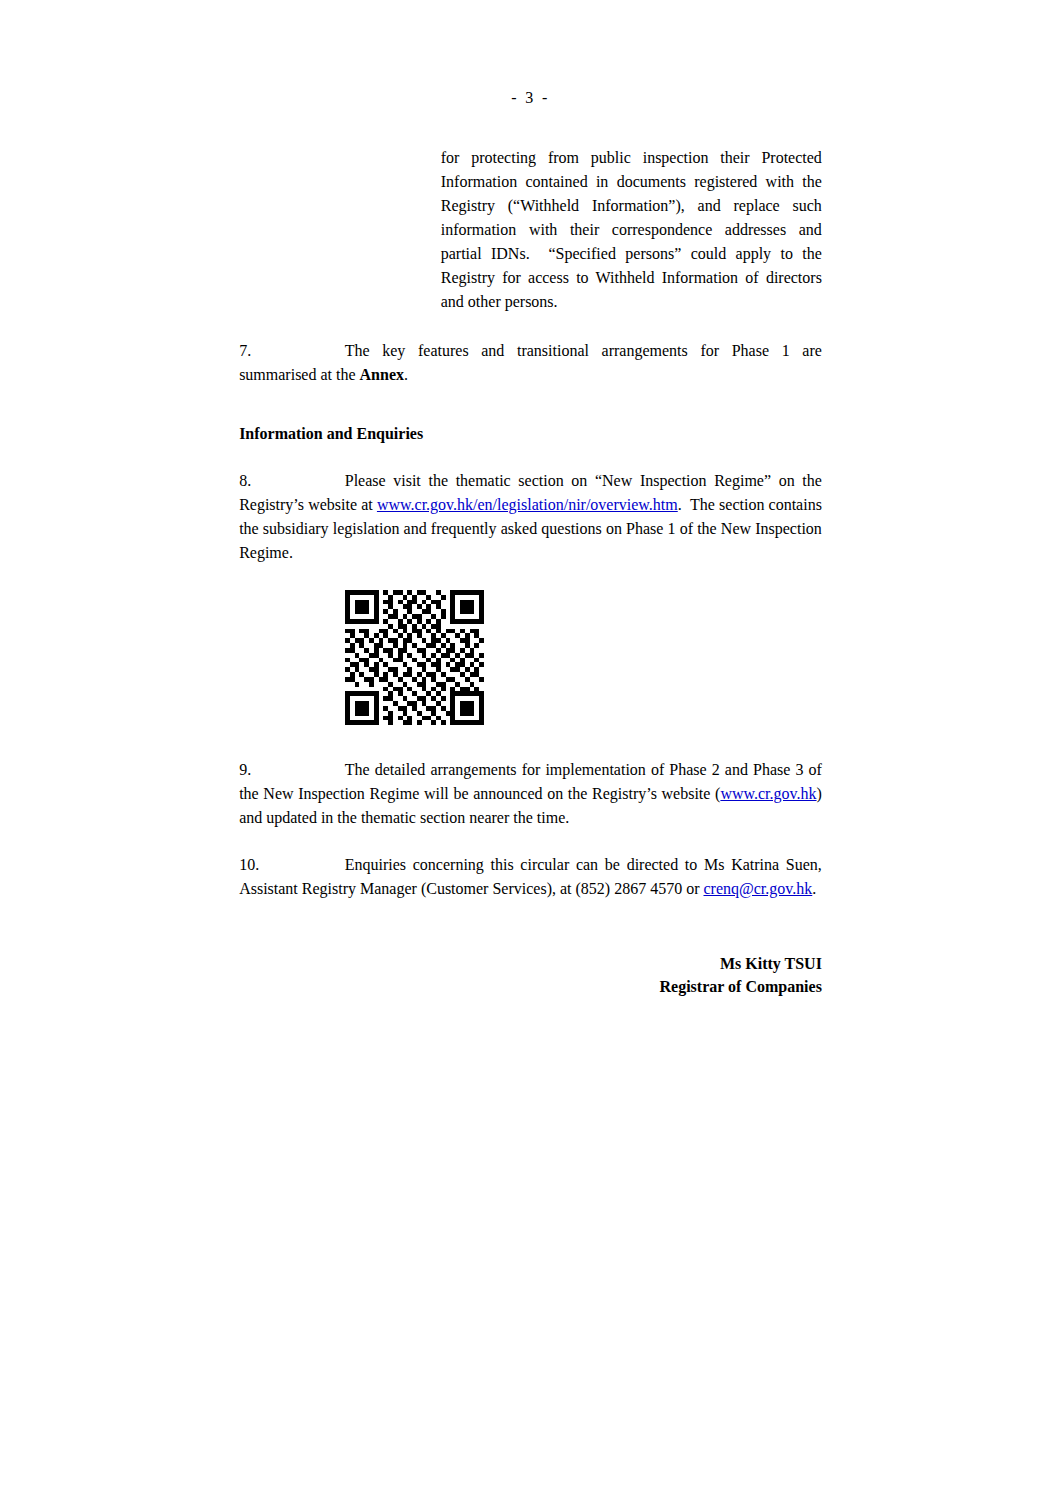- 3 -
for protecting from public inspection their Protected Information contained in documents registered with the Registry (“Withheld Information”), and replace such information with their correspondence addresses and partial IDNs. “Specified persons” could apply to the Registry for access to Withheld Information of directors and other persons.
7. The key features and transitional arrangements for Phase 1 are summarised at the Annex.
Information and Enquiries
8. Please visit the thematic section on “New Inspection Regime” on the Registry’s website at www.cr.gov.hk/en/legislation/nir/overview.htm. The section contains the subsidiary legislation and frequently asked questions on Phase 1 of the New Inspection Regime.
9. The detailed arrangements for implementation of Phase 2 and Phase 3 of the New Inspection Regime will be announced on the Registry’s website (www.cr.gov.hk) and updated in the thematic section nearer the time.
10. Enquiries concerning this circular can be directed to Ms Katrina Suen, Assistant Registry Manager (Customer Services), at (852) 2867 4570 or crenq@cr.gov.hk.
Ms Kitty TSUI Registrar of Companies